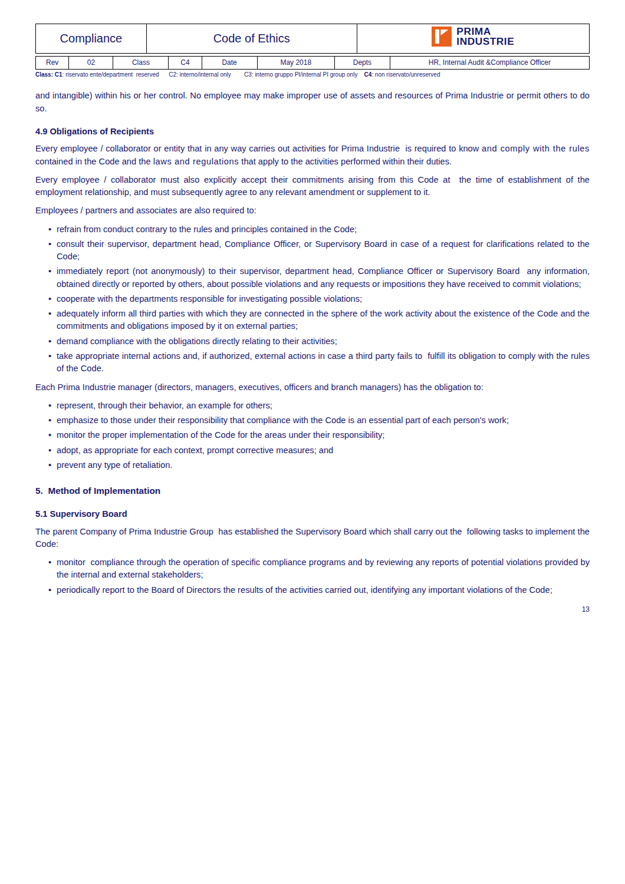| Compliance | Code of Ethics | PRIMA INDUSTRIE |
| Rev | 02 | Class | C4 | Date | May 2018 | Depts | HR, Internal Audit &Compliance Officer |
Class: C1: riservato ente/department reserved C2: interno/internal only C3: interno gruppo PI/internal PI group only C4: non riservato/unreserved
and intangible) within his or her control. No employee may make improper use of assets and resources of Prima Industrie or permit others to do so.
4.9 Obligations of Recipients
Every employee / collaborator or entity that in any way carries out activities for Prima Industrie is required to know and comply with the rules contained in the Code and the laws and regulations that apply to the activities performed within their duties.
Every employee / collaborator must also explicitly accept their commitments arising from this Code at the time of establishment of the employment relationship, and must subsequently agree to any relevant amendment or supplement to it.
Employees / partners and associates are also required to:
refrain from conduct contrary to the rules and principles contained in the Code;
consult their supervisor, department head, Compliance Officer, or Supervisory Board in case of a request for clarifications related to the Code;
immediately report (not anonymously) to their supervisor, department head, Compliance Officer or Supervisory Board any information, obtained directly or reported by others, about possible violations and any requests or impositions they have received to commit violations;
cooperate with the departments responsible for investigating possible violations;
adequately inform all third parties with which they are connected in the sphere of the work activity about the existence of the Code and the commitments and obligations imposed by it on external parties;
demand compliance with the obligations directly relating to their activities;
take appropriate internal actions and, if authorized, external actions in case a third party fails to fulfill its obligation to comply with the rules of the Code.
Each Prima Industrie manager (directors, managers, executives, officers and branch managers) has the obligation to:
represent, through their behavior, an example for others;
emphasize to those under their responsibility that compliance with the Code is an essential part of each person's work;
monitor the proper implementation of the Code for the areas under their responsibility;
adopt, as appropriate for each context, prompt corrective measures; and
prevent any type of retaliation.
5. Method of Implementation
5.1 Supervisory Board
The parent Company of Prima Industrie Group has established the Supervisory Board which shall carry out the following tasks to implement the Code:
monitor compliance through the operation of specific compliance programs and by reviewing any reports of potential violations provided by the internal and external stakeholders;
periodically report to the Board of Directors the results of the activities carried out, identifying any important violations of the Code;
13